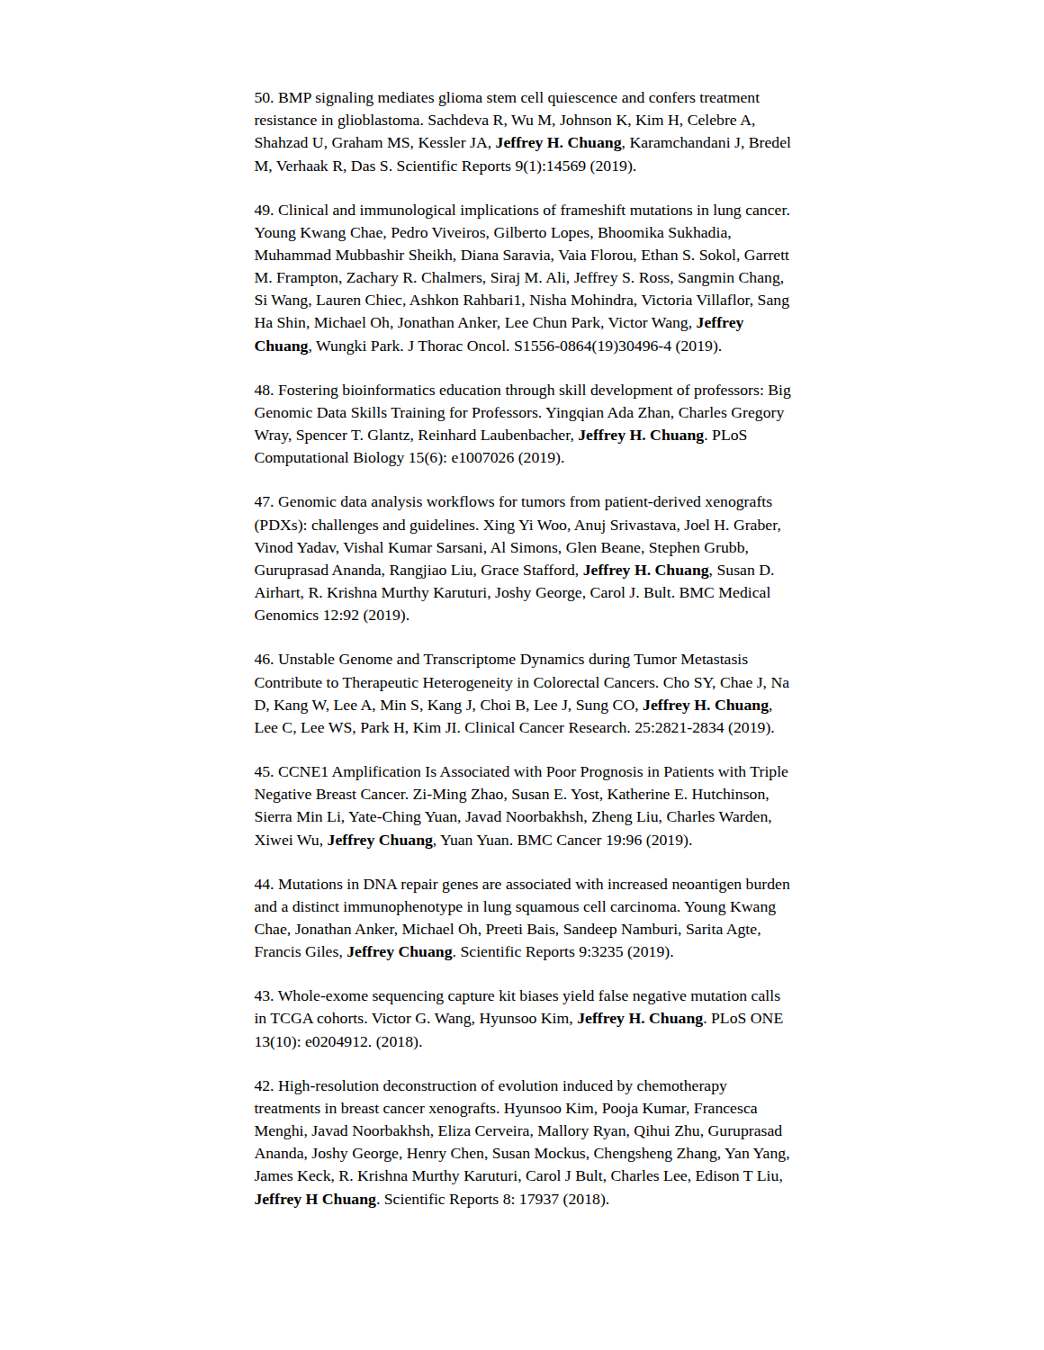50. BMP signaling mediates glioma stem cell quiescence and confers treatment resistance in glioblastoma. Sachdeva R, Wu M, Johnson K, Kim H, Celebre A, Shahzad U, Graham MS, Kessler JA, Jeffrey H. Chuang, Karamchandani J, Bredel M, Verhaak R, Das S. Scientific Reports 9(1):14569 (2019).
49. Clinical and immunological implications of frameshift mutations in lung cancer. Young Kwang Chae, Pedro Viveiros, Gilberto Lopes, Bhoomika Sukhadia, Muhammad Mubbashir Sheikh, Diana Saravia, Vaia Florou, Ethan S. Sokol, Garrett M. Frampton, Zachary R. Chalmers, Siraj M. Ali, Jeffrey S. Ross, Sangmin Chang, Si Wang, Lauren Chiec, Ashkon Rahbari1, Nisha Mohindra, Victoria Villaflor, Sang Ha Shin, Michael Oh, Jonathan Anker, Lee Chun Park, Victor Wang, Jeffrey Chuang, Wungki Park. J Thorac Oncol. S1556-0864(19)30496-4 (2019).
48. Fostering bioinformatics education through skill development of professors: Big Genomic Data Skills Training for Professors. Yingqian Ada Zhan, Charles Gregory Wray, Spencer T. Glantz, Reinhard Laubenbacher, Jeffrey H. Chuang. PLoS Computational Biology 15(6): e1007026 (2019).
47. Genomic data analysis workflows for tumors from patient-derived xenografts (PDXs): challenges and guidelines. Xing Yi Woo, Anuj Srivastava, Joel H. Graber, Vinod Yadav, Vishal Kumar Sarsani, Al Simons, Glen Beane, Stephen Grubb, Guruprasad Ananda, Rangjiao Liu, Grace Stafford, Jeffrey H. Chuang, Susan D. Airhart, R. Krishna Murthy Karuturi, Joshy George, Carol J. Bult. BMC Medical Genomics 12:92 (2019).
46. Unstable Genome and Transcriptome Dynamics during Tumor Metastasis Contribute to Therapeutic Heterogeneity in Colorectal Cancers. Cho SY, Chae J, Na D, Kang W, Lee A, Min S, Kang J, Choi B, Lee J, Sung CO, Jeffrey H. Chuang, Lee C, Lee WS, Park H, Kim JI. Clinical Cancer Research. 25:2821-2834 (2019).
45. CCNE1 Amplification Is Associated with Poor Prognosis in Patients with Triple Negative Breast Cancer. Zi-Ming Zhao, Susan E. Yost, Katherine E. Hutchinson, Sierra Min Li, Yate-Ching Yuan, Javad Noorbakhsh, Zheng Liu, Charles Warden, Xiwei Wu, Jeffrey Chuang, Yuan Yuan. BMC Cancer 19:96 (2019).
44. Mutations in DNA repair genes are associated with increased neoantigen burden and a distinct immunophenotype in lung squamous cell carcinoma. Young Kwang Chae, Jonathan Anker, Michael Oh, Preeti Bais, Sandeep Namburi, Sarita Agte, Francis Giles, Jeffrey Chuang. Scientific Reports 9:3235 (2019).
43. Whole-exome sequencing capture kit biases yield false negative mutation calls in TCGA cohorts. Victor G. Wang, Hyunsoo Kim, Jeffrey H. Chuang. PLoS ONE 13(10): e0204912. (2018).
42. High-resolution deconstruction of evolution induced by chemotherapy treatments in breast cancer xenografts. Hyunsoo Kim, Pooja Kumar, Francesca Menghi, Javad Noorbakhsh, Eliza Cerveira, Mallory Ryan, Qihui Zhu, Guruprasad Ananda, Joshy George, Henry Chen, Susan Mockus, Chengsheng Zhang, Yan Yang, James Keck, R. Krishna Murthy Karuturi, Carol J Bult, Charles Lee, Edison T Liu, Jeffrey H Chuang. Scientific Reports 8: 17937 (2018).